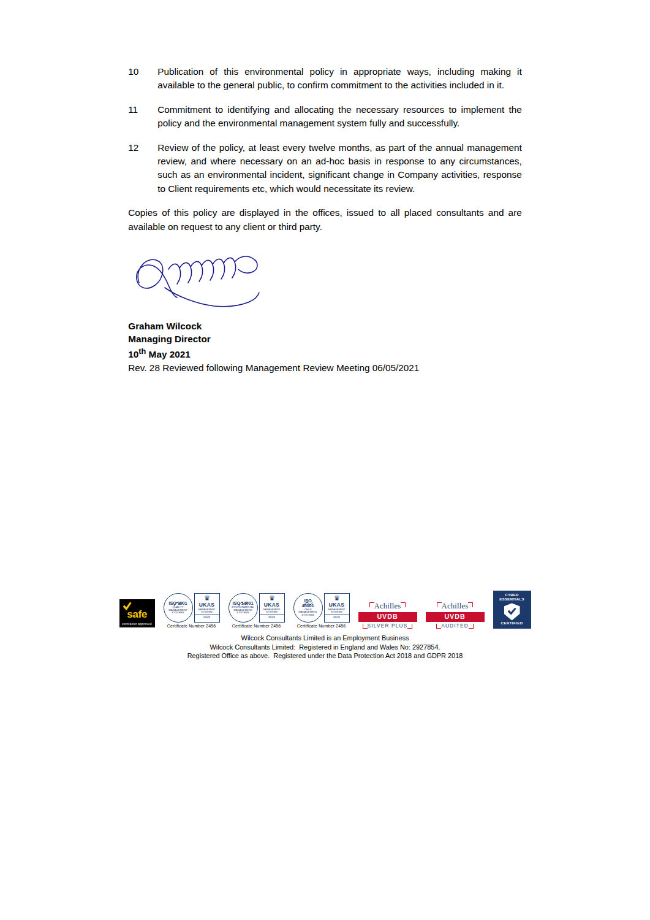10
Publication of this environmental policy in appropriate ways, including making it available to the general public, to confirm commitment to the activities included in it.
11
Commitment to identifying and allocating the necessary resources to implement the policy and the environmental management system fully and successfully.
12
Review of the policy, at least every twelve months, as part of the annual management review, and where necessary on an ad-hoc basis in response to any circumstances, such as an environmental incident, significant change in Company activities, response to Client requirements etc, which would necessitate its review.
Copies of this policy are displayed in the offices, issued to all placed consultants and are available on request to any client or third party.
Graham Wilcock
Managing Director
10th May 2021
Rev. 28 Reviewed following Management Review Meeting 06/05/2021
safe
contractor approved
ISO 9001
QUALITY
MANAGEMENT
SYSTEMS
♛
UKAS
MANAGEMENT
SYSTEMS
0026
Certificate Number 2456
ISO 14001
ENVIRONMENTAL
MANAGEMENT
SYSTEMS
♛
UKAS
MANAGEMENT
SYSTEMS
0026
Certificate Number 2456
ISO 45001
OH&S
MANAGEMENT
SYSTEMS
♛
UKAS
MANAGEMENT
SYSTEMS
0026
Certificate Number 2456
Achilles
UVDB
SILVER PLUS
Achilles
UVDB
AUDITED
CYBER
ESSENTIALS
CERTIFIED
Wilcock Consultants Limited is an Employment Business
Wilcock Consultants Limited: Registered in England and Wales No: 2927854.
Registered Office as above. Registered under the Data Protection Act 2018 and GDPR 2018